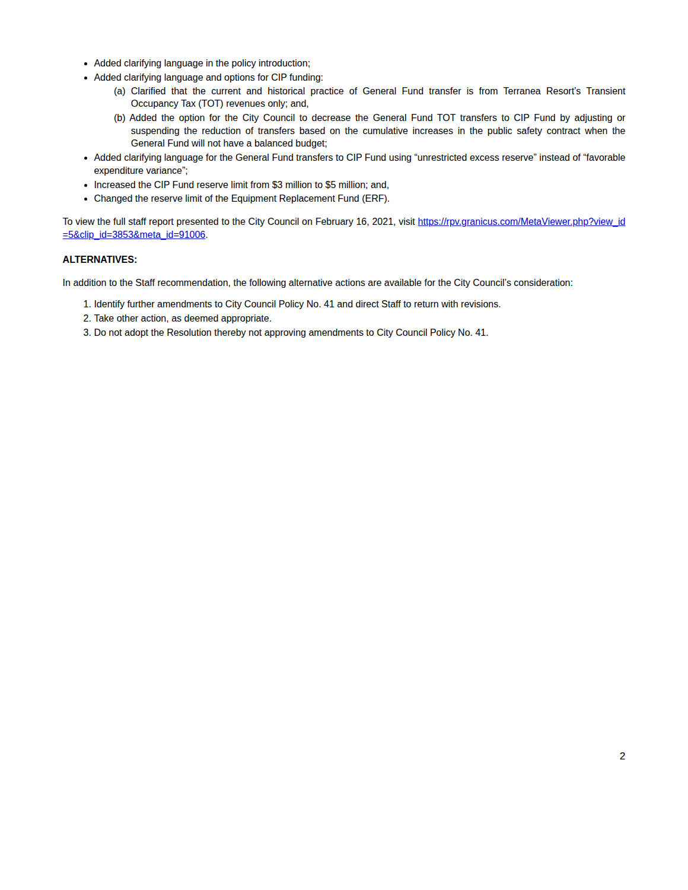Added clarifying language in the policy introduction;
Added clarifying language and options for CIP funding:
(a) Clarified that the current and historical practice of General Fund transfer is from Terranea Resort’s Transient Occupancy Tax (TOT) revenues only; and,
(b) Added the option for the City Council to decrease the General Fund TOT transfers to CIP Fund by adjusting or suspending the reduction of transfers based on the cumulative increases in the public safety contract when the General Fund will not have a balanced budget;
Added clarifying language for the General Fund transfers to CIP Fund using “unrestricted excess reserve” instead of “favorable expenditure variance”;
Increased the CIP Fund reserve limit from $3 million to $5 million; and,
Changed the reserve limit of the Equipment Replacement Fund (ERF).
To view the full staff report presented to the City Council on February 16, 2021, visit https://rpv.granicus.com/MetaViewer.php?view_id=5&clip_id=3853&meta_id=91006.
ALTERNATIVES:
In addition to the Staff recommendation, the following alternative actions are available for the City Council’s consideration:
Identify further amendments to City Council Policy No. 41 and direct Staff to return with revisions.
Take other action, as deemed appropriate.
Do not adopt the Resolution thereby not approving amendments to City Council Policy No. 41.
2